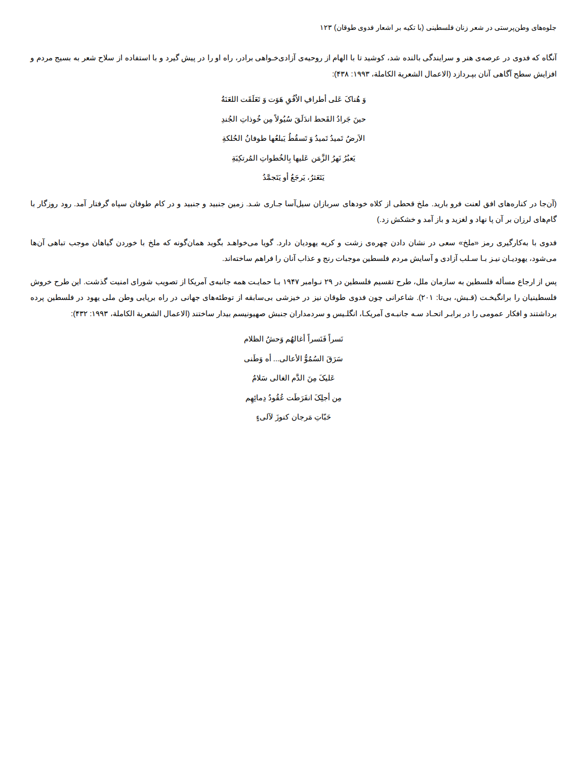جلوه‌های وطن‌پرستی در شعر زنان فلسطینی (با تکیه بر اشعار فدوی طوقان) ۱۲۳
آنگاه که فدوی در عرصه‌ی هنر و سرایندگی بالنده شد، کوشید تا با الهام از روحیه‌ی آزادی‌خـواهی برادر، راه او را در پیش گیرد و با استفاده از سلاح شعر به بسیج مردم و افزایش سطح آگاهی آنان بپـردازد (الاعمال الشعریة الکاملة، ۱۹۹۳: ۴۳۸):
وَ هُناکَ عَلی أطرافِ الاُفُقِ هَوَت وَ تَعَلَقَت اللعَنَةُ
حینَ جَرادُ القَحط اندَلَقَ سُیُولاً مِن خُوذاتِ الجُندِ
الاَرضُ تَمیدُ تَمیدُ وَ تَسقُطُ یَبلعُها طوفانُ الحُلکةِ
یَعبُرُ نَهرُ الزَّمَن عَلیها بِالخُطواتِ المُرتکِبَةِ
یَتَعَثرُ، یَرجَعُ أو یَتَجمَّدُ
(آن‌جا در کناره‌های افق لعنت فرو بارید. ملخ قحطی از کلاه خودهای سربازان سیل‌آسا جـاری شـد. زمین جنبید و جنبید و در کام طوفان سپاه گرفتار آمد. رود روزگار با گام‌های لرزان بر آن پا نهاد و لغزید و باز آمد و خشکش زد.)
فدوی با به‌کارگیری رمز «ملخ» سعی در نشان دادن چهره‌ی زشت و کریه یهودیان دارد. گویا می‌خواهـد بگوید همان‌گونه که ملخ با خوردن گیاهان موجب تباهی آن‌ها می‌شود، یهودیـان نیـز بـا سـلب آزادی و آسایش مردم فلسطین موجبات رنج و عذاب آنان را فراهم ساخته‌اند.
پس از ارجاع مسأله فلسطین به سازمان ملل، طرح تقسیم فلسطین در ۲۹ نـوامبر ۱۹۴۷ بـا حمایـت همه جانبه‌ی آمریکا از تصویب شورای امنیت گذشت. این طرح خروش فلسطینیان را برانگیخـت (قـبش، بی‌تا: ۲۰۱). شاعرانی چون فدوی طوقان نیز در خیزشی بی‌سابقه از توطئه‌های جهانی در راه برپایی وطن ملی یهود در فلسطین پرده برداشتند و افکار عمومی را در برابـر اتحـاد سـه جانبـه‌ی آمریکـا، انگلـیس و سردمداران جنبش صهیونیسم بیدار ساختند (الاعمال الشعریة الکاملة، ۱۹۹۳: ۴۳۲):
نَسراً فَنَسراً أغالهُم وَحشُ الظلام
سَرَقَ السُمُوُّ الأعالی... أه وَطَنی
عَلیکَ مِنَ الدَّم الغالی سَلامُ
مِن أجلِکَ انفَرَطَت عُقُودُ دِمائِهِم
حَبّاتِ مَرجان کنوزَ لآلیءٍ